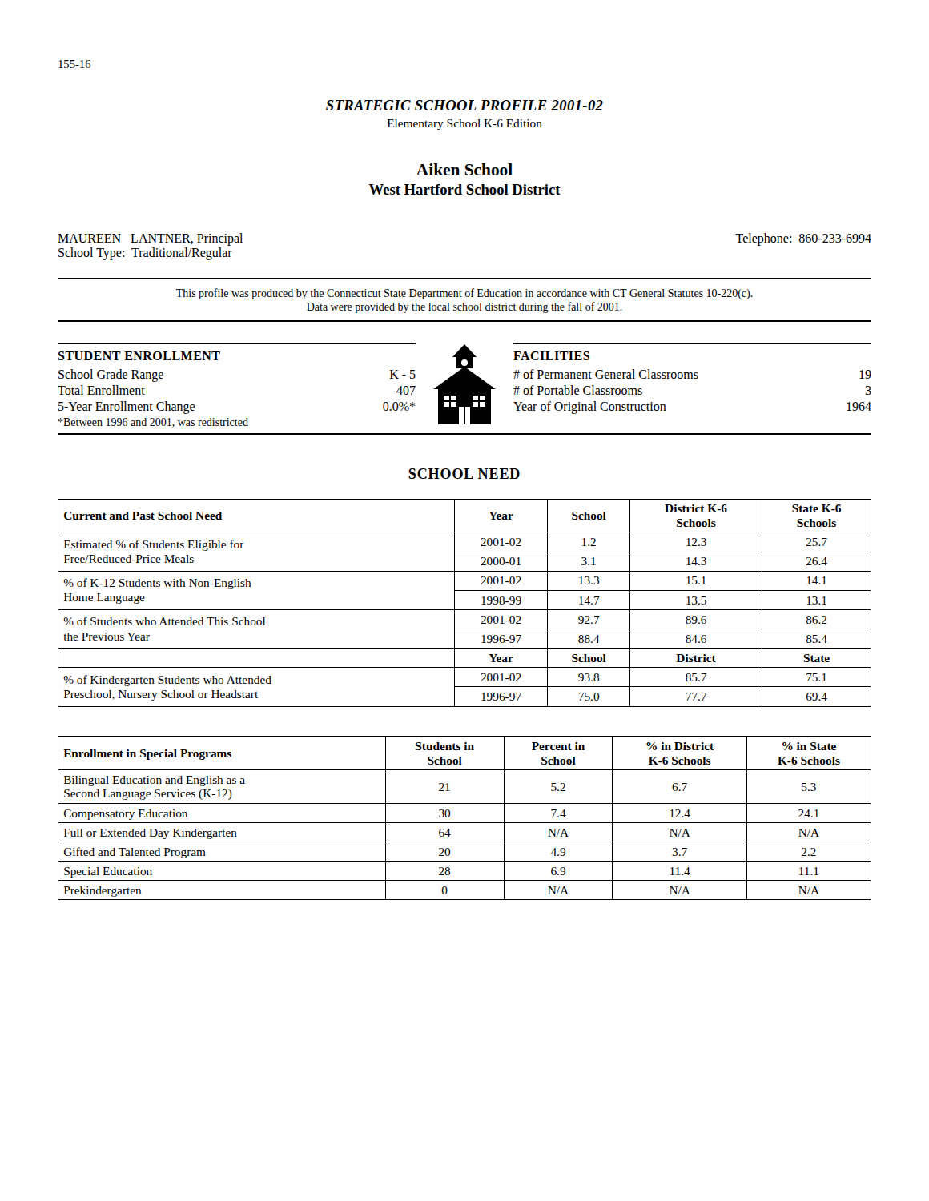155-16
STRATEGIC SCHOOL PROFILE 2001-02
Elementary School K-6 Edition
Aiken School
West Hartford School District
| MAUREEN LANTNER, Principal | Telephone: 860-233-6994 |
| School Type: Traditional/Regular | |
This profile was produced by the Connecticut State Department of Education in accordance with CT General Statutes 10-220(c).
Data were provided by the local school district during the fall of 2001.
| STUDENT ENROLLMENT / School Grade Range / K - 5 / / Total Enrollment / 407 / / 5-Year Enrollment Change / 0.0%* / *Between 1996 and 2001, was redistricted | | FACILITIES / # of Permanent General Classrooms / 19 / / # of Portable Classrooms / 3 / / Year of Original Construction / 1964 / |
SCHOOL NEED
| Current and Past School Need | Year | School | District K-6 Schools | State K-6 Schools |
| --- | --- | --- | --- | --- |
| Estimated % of Students Eligible for Free/Reduced-Price Meals | 2001-02 | 1.2 | 12.3 | 25.7 |
| 2000-01 | 3.1 | 14.3 | 26.4 |
| % of K-12 Students with Non-English Home Language | 2001-02 | 13.3 | 15.1 | 14.1 |
| 1998-99 | 14.7 | 13.5 | 13.1 |
| % of Students who Attended This School the Previous Year | 2001-02 | 92.7 | 89.6 | 86.2 |
| 1996-97 | 88.4 | 84.6 | 85.4 |
| | Year | School | District | State |
| % of Kindergarten Students who Attended Preschool, Nursery School or Headstart | 2001-02 | 93.8 | 85.7 | 75.1 |
| 1996-97 | 75.0 | 77.7 | 69.4 |
| Enrollment in Special Programs | Students in School | Percent in School | % in District K-6 Schools | % in State K-6 Schools |
| --- | --- | --- | --- | --- |
| Bilingual Education and English as a Second Language Services (K-12) | 21 | 5.2 | 6.7 | 5.3 |
| Compensatory Education | 30 | 7.4 | 12.4 | 24.1 |
| Full or Extended Day Kindergarten | 64 | N/A | N/A | N/A |
| Gifted and Talented Program | 20 | 4.9 | 3.7 | 2.2 |
| Special Education | 28 | 6.9 | 11.4 | 11.1 |
| Prekindergarten | 0 | N/A | N/A | N/A |